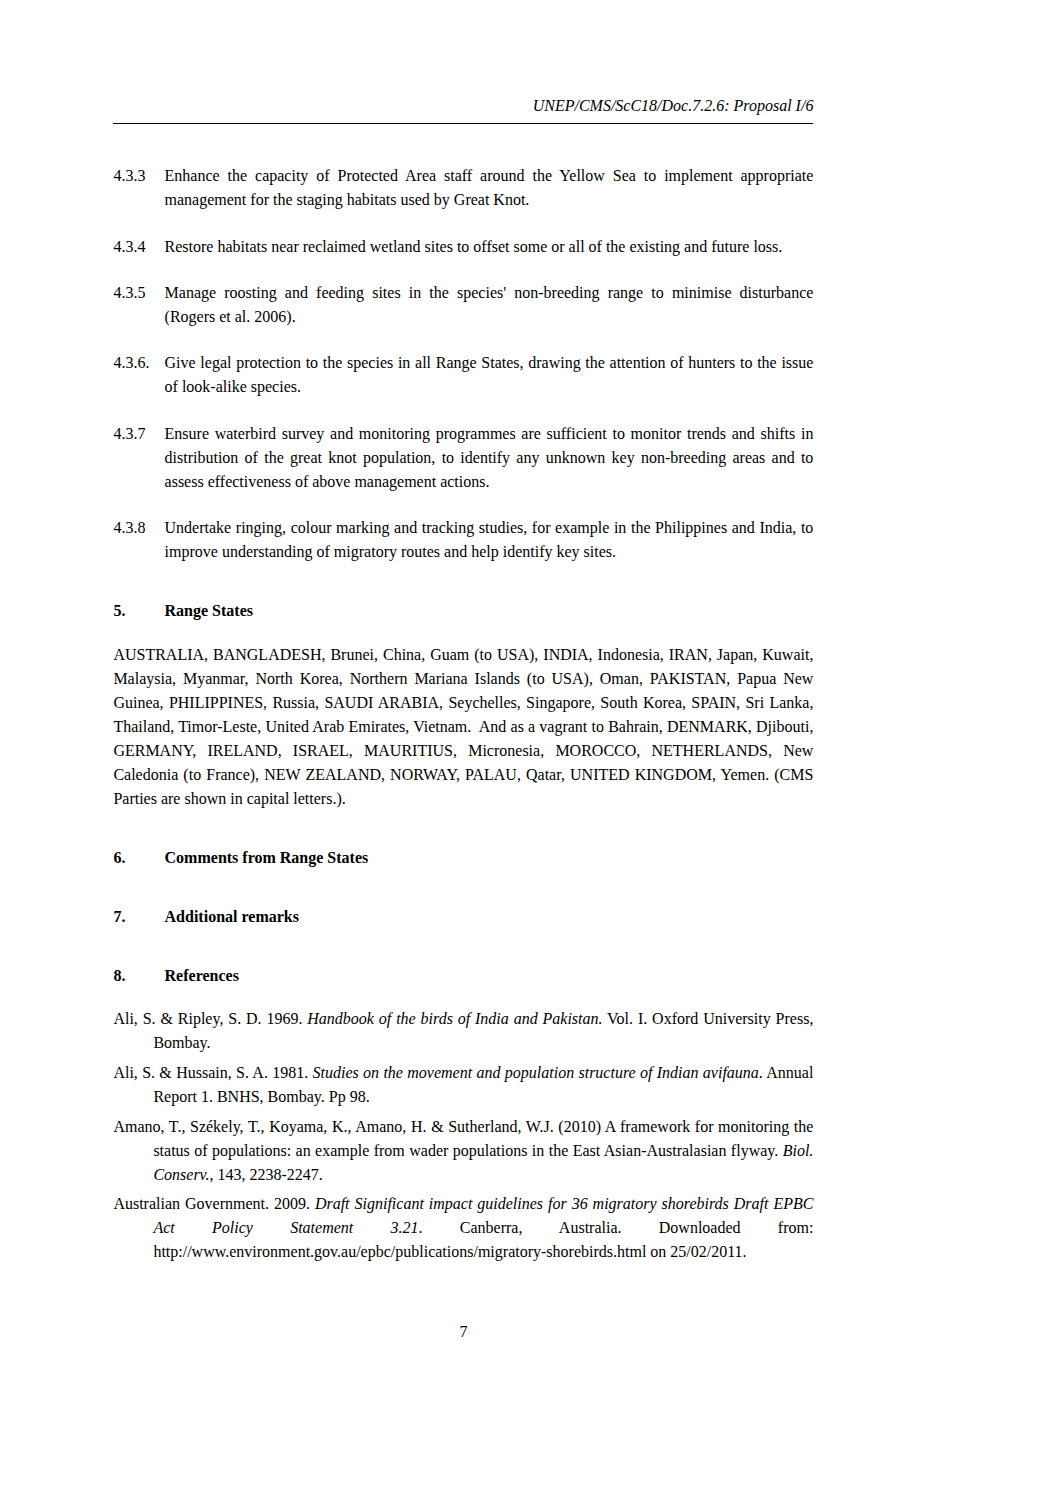UNEP/CMS/ScC18/Doc.7.2.6: Proposal I/6
4.3.3
Enhance the capacity of Protected Area staff around the Yellow Sea to implement appropriate management for the staging habitats used by Great Knot.
4.3.4
Restore habitats near reclaimed wetland sites to offset some or all of the existing and future loss.
4.3.5
Manage roosting and feeding sites in the species' non-breeding range to minimise disturbance (Rogers et al. 2006).
4.3.6.
Give legal protection to the species in all Range States, drawing the attention of hunters to the issue of look-alike species.
4.3.7
Ensure waterbird survey and monitoring programmes are sufficient to monitor trends and shifts in distribution of the great knot population, to identify any unknown key non-breeding areas and to assess effectiveness of above management actions.
4.3.8
Undertake ringing, colour marking and tracking studies, for example in the Philippines and India, to improve understanding of migratory routes and help identify key sites.
5. Range States
AUSTRALIA, BANGLADESH, Brunei, China, Guam (to USA), INDIA, Indonesia, IRAN, Japan, Kuwait, Malaysia, Myanmar, North Korea, Northern Mariana Islands (to USA), Oman, PAKISTAN, Papua New Guinea, PHILIPPINES, Russia, SAUDI ARABIA, Seychelles, Singapore, South Korea, SPAIN, Sri Lanka, Thailand, Timor-Leste, United Arab Emirates, Vietnam. And as a vagrant to Bahrain, DENMARK, Djibouti, GERMANY, IRELAND, ISRAEL, MAURITIUS, Micronesia, MOROCCO, NETHERLANDS, New Caledonia (to France), NEW ZEALAND, NORWAY, PALAU, Qatar, UNITED KINGDOM, Yemen. (CMS Parties are shown in capital letters.).
6. Comments from Range States
7. Additional remarks
8. References
Ali, S. & Ripley, S. D. 1969. Handbook of the birds of India and Pakistan. Vol. I. Oxford University Press, Bombay.
Ali, S. & Hussain, S. A. 1981. Studies on the movement and population structure of Indian avifauna. Annual Report 1. BNHS, Bombay. Pp 98.
Amano, T., Székely, T., Koyama, K., Amano, H. & Sutherland, W.J. (2010) A framework for monitoring the status of populations: an example from wader populations in the East Asian-Australasian flyway. Biol. Conserv., 143, 2238-2247.
Australian Government. 2009. Draft Significant impact guidelines for 36 migratory shorebirds Draft EPBC Act Policy Statement 3.21. Canberra, Australia. Downloaded from: http://www.environment.gov.au/epbc/publications/migratory-shorebirds.html on 25/02/2011.
7